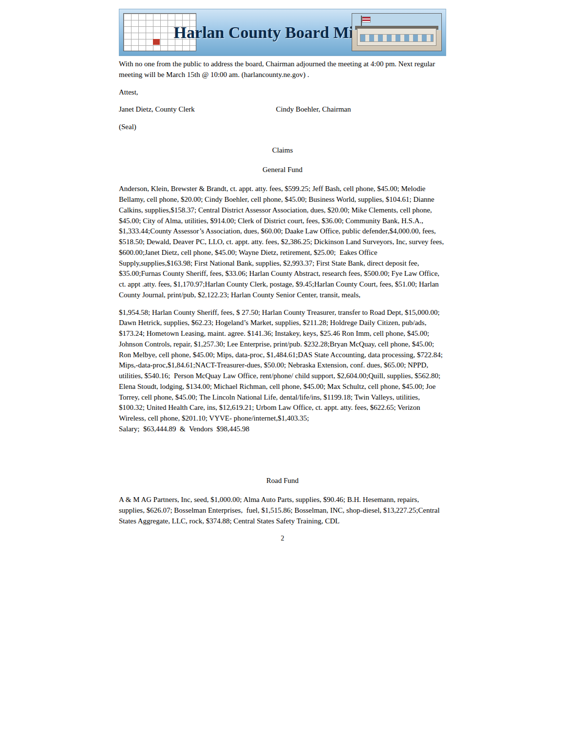Harlan County Board Minutes
With no one from the public to address the board, Chairman adjourned the meeting at 4:00 pm. Next regular meeting will be March 15th @ 10:00 am. (harlancounty.ne.gov) .
Attest,
Janet Dietz, County Clerk
Cindy Boehler, Chairman
(Seal)
Claims
General Fund
Anderson, Klein, Brewster & Brandt, ct. appt. atty. fees, $599.25; Jeff Bash, cell phone, $45.00; Melodie Bellamy, cell phone, $20.00; Cindy Boehler, cell phone, $45.00; Business World, supplies, $104.61; Dianne Calkins, supplies,$158.37; Central District Assessor Association, dues, $20.00; Mike Clements, cell phone, $45.00; City of Alma, utilities, $914.00; Clerk of District court, fees, $36.00; Community Bank, H.S.A., $1,333.44;County Assessor’s Association, dues, $60.00; Daake Law Office, public defender,$4,000.00, fees, $518.50; Dewald, Deaver PC, LLO, ct. appt. atty. fees, $2,386.25; Dickinson Land Surveyors, Inc, survey fees, $600.00;Janet Dietz, cell phone, $45.00; Wayne Dietz, retirement, $25.00; Eakes Office Supply,supplies,$163.98; First National Bank, supplies, $2,993.37; First State Bank, direct deposit fee, $35.00;Furnas County Sheriff, fees, $33.06; Harlan County Abstract, research fees, $500.00; Fye Law Office, ct. appt .atty. fees, $1,170.97;Harlan County Clerk, postage, $9.45;Harlan County Court, fees, $51.00; Harlan County Journal, print/pub, $2,122.23; Harlan County Senior Center, transit, meals,
$1,954.58; Harlan County Sheriff, fees, $ 27.50; Harlan County Treasurer, transfer to Road Dept, $15,000.00; Dawn Hetrick, supplies, $62.23; Hogeland’s Market, supplies, $211.28; Holdrege Daily Citizen, pub/ads, $173.24; Hometown Leasing, maint. agree. $141.36; Instakey, keys, $25.46 Ron Imm, cell phone, $45.00; Johnson Controls, repair, $1,257.30; Lee Enterprise, print/pub. $232.28;Bryan McQuay, cell phone, $45.00; Ron Melbye, cell phone, $45.00; Mips, data-proc, $1,484.61;DAS State Accounting, data processing, $722.84; Mips,-data-proc,$1,84.61;NACT-Treasurer-dues, $50.00; Nebraska Extension, conf. dues, $65.00; NPPD, utilities, $540.16; Person McQuay Law Office, rent/phone/ child support, $2,604.00;Quill, supplies, $562.80; Elena Stoudt, lodging, $134.00; Michael Richman, cell phone, $45.00; Max Schultz, cell phone, $45.00; Joe Torrey, cell phone, $45.00; The Lincoln National Life, dental/life/ins, $1199.18; Twin Valleys, utilities, $100.32; United Health Care, ins, $12,619.21; Urbom Law Office, ct. appt. atty. fees, $622.65; Verizon Wireless, cell phone, $201.10; VYVE- phone/internet,$1,403.35;
Salary; $63,444.89 & Vendors $98,445.98
Road Fund
A & M AG Partners, Inc, seed, $1,000.00; Alma Auto Parts, supplies, $90.46; B.H. Hesemann, repairs, supplies, $626.07; Bosselman Enterprises, fuel, $1,515.86; Bosselman, INC, shop-diesel, $13,227.25;Central States Aggregate, LLC, rock, $374.88; Central States Safety Training, CDL
2